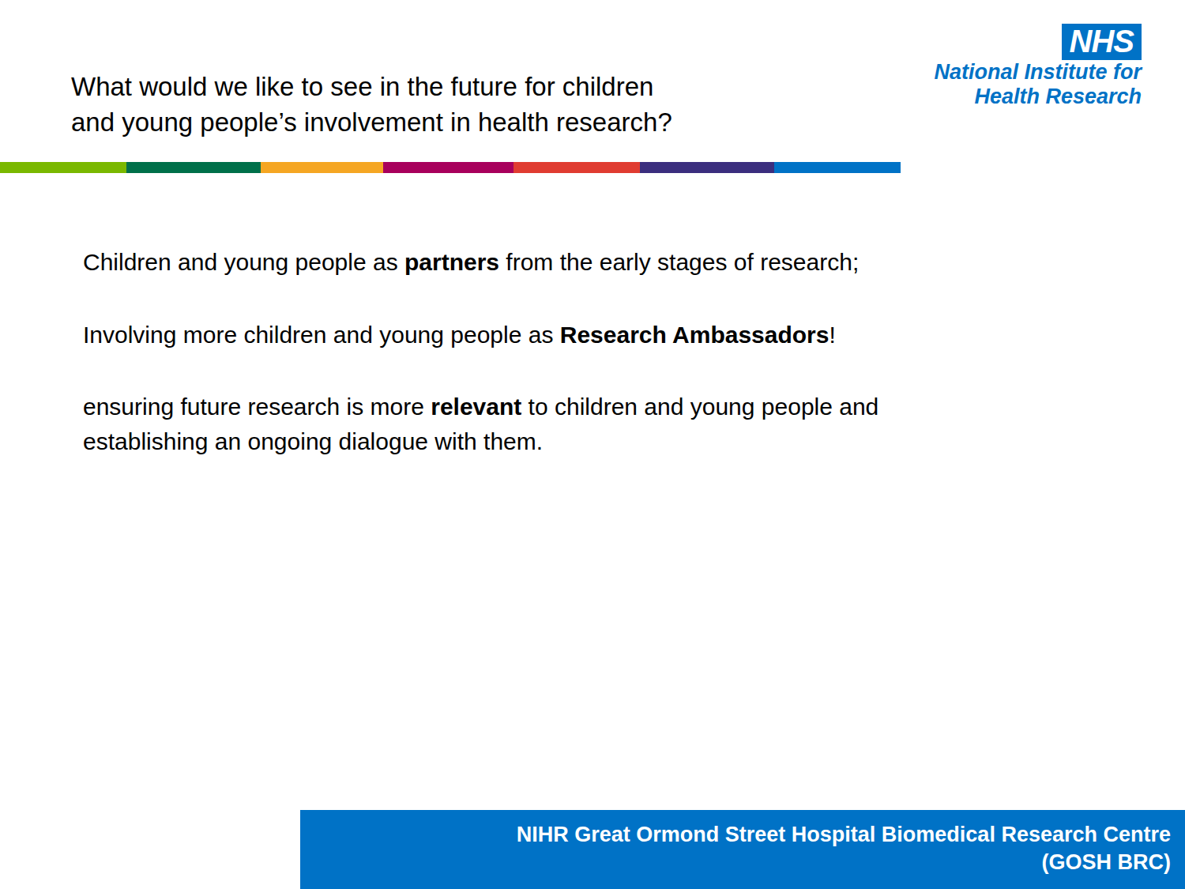What would we like to see in the future for children
and young people’s involvement in health research?
NHS
National Institute for
Health Research
Children and young people as partners from the early stages of research;
Involving more children and young people as Research Ambassadors!
ensuring future research is more relevant to children and young people and establishing an ongoing dialogue with them.
NIHR Great Ormond Street Hospital Biomedical Research Centre
(GOSH BRC)